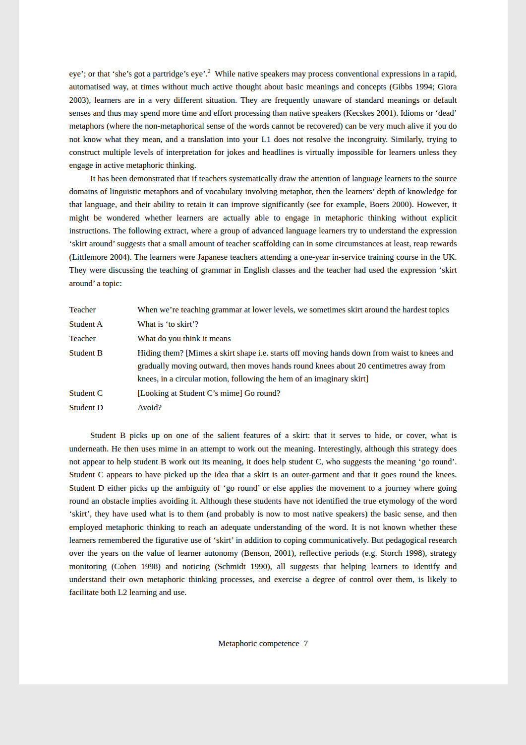eye’; or that ‘she’s got a partridge’s eye’.2 While native speakers may process conventional expressions in a rapid, automatised way, at times without much active thought about basic meanings and concepts (Gibbs 1994; Giora 2003), learners are in a very different situation. They are frequently unaware of standard meanings or default senses and thus may spend more time and effort processing than native speakers (Kecskes 2001). Idioms or ‘dead’ metaphors (where the non-metaphorical sense of the words cannot be recovered) can be very much alive if you do not know what they mean, and a translation into your L1 does not resolve the incongruity. Similarly, trying to construct multiple levels of interpretation for jokes and headlines is virtually impossible for learners unless they engage in active metaphoric thinking.
It has been demonstrated that if teachers systematically draw the attention of language learners to the source domains of linguistic metaphors and of vocabulary involving metaphor, then the learners’ depth of knowledge for that language, and their ability to retain it can improve significantly (see for example, Boers 2000). However, it might be wondered whether learners are actually able to engage in metaphoric thinking without explicit instructions. The following extract, where a group of advanced language learners try to understand the expression ‘skirt around’ suggests that a small amount of teacher scaffolding can in some circumstances at least, reap rewards (Littlemore 2004). The learners were Japanese teachers attending a one-year in-service training course in the UK. They were discussing the teaching of grammar in English classes and the teacher had used the expression ‘skirt around’ a topic:
| Teacher | When we’re teaching grammar at lower levels, we sometimes skirt around the hardest topics |
| Student A | What is ‘to skirt’? |
| Teacher | What do you think it means |
| Student B | Hiding them? [Mimes a skirt shape i.e. starts off moving hands down from waist to knees and gradually moving outward, then moves hands round knees about 20 centimetres away from knees, in a circular motion, following the hem of an imaginary skirt] |
| Student C | [Looking at Student C’s mime] Go round? |
| Student D | Avoid? |
Student B picks up on one of the salient features of a skirt: that it serves to hide, or cover, what is underneath. He then uses mime in an attempt to work out the meaning. Interestingly, although this strategy does not appear to help student B work out its meaning, it does help student C, who suggests the meaning ‘go round’. Student C appears to have picked up the idea that a skirt is an outer-garment and that it goes round the knees. Student D either picks up the ambiguity of ‘go round’ or else applies the movement to a journey where going round an obstacle implies avoiding it. Although these students have not identified the true etymology of the word ‘skirt’, they have used what is to them (and probably is now to most native speakers) the basic sense, and then employed metaphoric thinking to reach an adequate understanding of the word. It is not known whether these learners remembered the figurative use of ‘skirt’ in addition to coping communicatively. But pedagogical research over the years on the value of learner autonomy (Benson, 2001), reflective periods (e.g. Storch 1998), strategy monitoring (Cohen 1998) and noticing (Schmidt 1990), all suggests that helping learners to identify and understand their own metaphoric thinking processes, and exercise a degree of control over them, is likely to facilitate both L2 learning and use.
Metaphoric competence 7